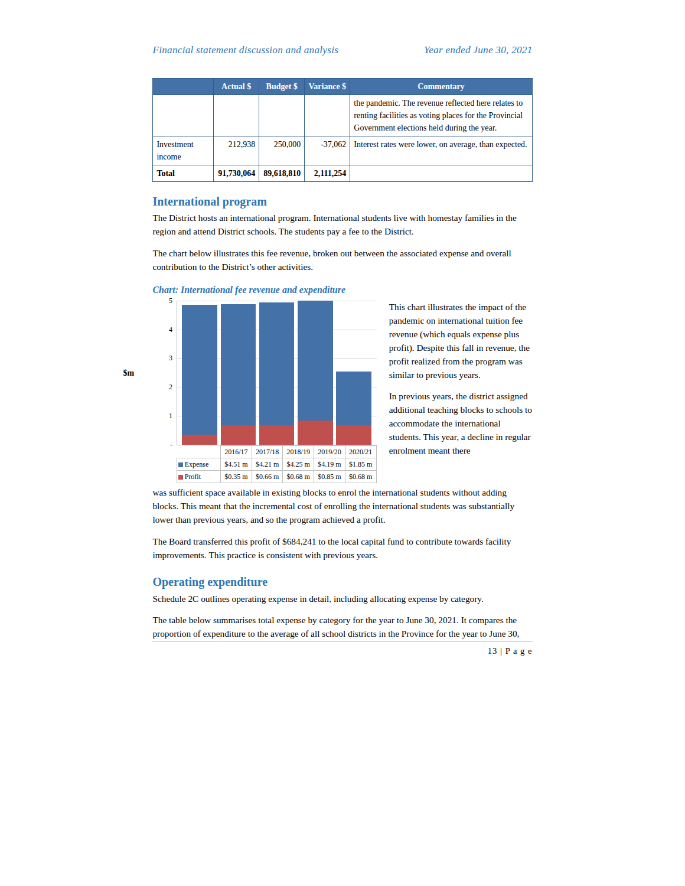Financial statement discussion and analysis
Year ended June 30, 2021
| | Actual $ | Budget $ | Variance $ | Commentary |
| --- | --- | --- | --- | --- |
| | | | | the pandemic. The revenue reflected here relates to renting facilities as voting places for the Provincial Government elections held during the year. |
| Investment income | 212,938 | 250,000 | -37,062 | Interest rates were lower, on average, than expected. |
| Total | 91,730,064 | 89,618,810 | 2,111,254 | |
International program
The District hosts an international program. International students live with homestay families in the region and attend District schools. The students pay a fee to the District.
The chart below illustrates this fee revenue, broken out between the associated expense and overall contribution to the District’s other activities.
Chart: International fee revenue and expenditure
$m
5
4
3
2
1
-
| | 2016/17 | 2017/18 | 2018/19 | 2019/20 | 2020/21 |
| Expense | $4.51 m | $4.21 m | $4.25 m | $4.19 m | $1.85 m |
| Profit | $0.35 m | $0.66 m | $0.68 m | $0.85 m | $0.68 m |
This chart illustrates the impact of the pandemic on international tuition fee revenue (which equals expense plus profit). Despite this fall in revenue, the profit realized from the program was similar to previous years.
In previous years, the district assigned additional teaching blocks to schools to accommodate the international students. This year, a decline in regular enrolment meant there
was sufficient space available in existing blocks to enrol the international students without adding blocks. This meant that the incremental cost of enrolling the international students was substantially lower than previous years, and so the program achieved a profit.
The Board transferred this profit of $684,241 to the local capital fund to contribute towards facility improvements. This practice is consistent with previous years.
Operating expenditure
Schedule 2C outlines operating expense in detail, including allocating expense by category.
The table below summarises total expense by category for the year to June 30, 2021. It compares the proportion of expenditure to the average of all school districts in the Province for the year to June 30,
13 | P a g e